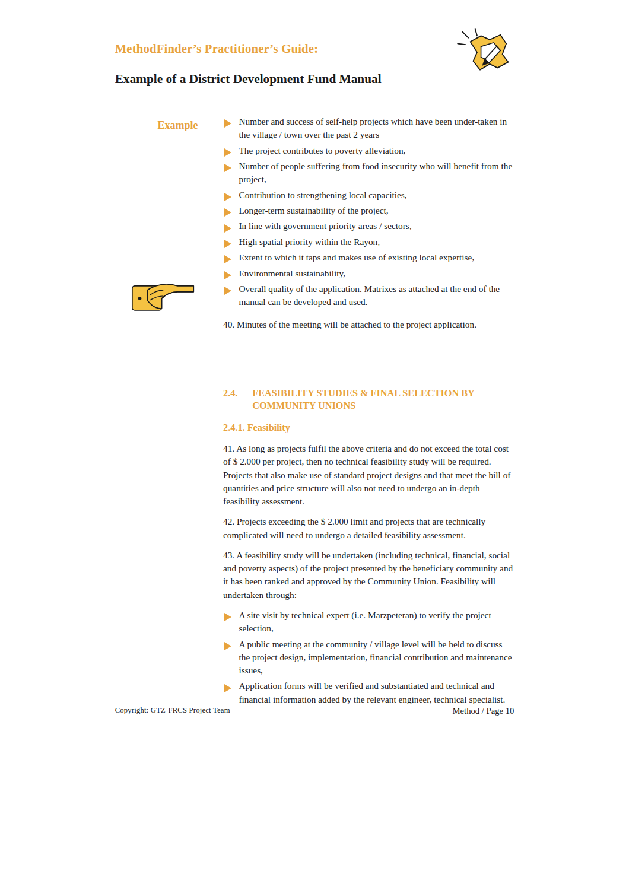MethodFinder’s Practitioner’s Guide:
Example of a District Development Fund Manual
Example
Number and success of self-help projects which have been under-taken in the village / town over the past 2 years
The project contributes to poverty alleviation,
Number of people suffering from food insecurity who will benefit from the project,
Contribution to strengthening local capacities,
Longer-term sustainability of the project,
In line with government priority areas / sectors,
High spatial priority within the Rayon,
Extent to which it taps and makes use of existing local expertise,
Environmental sustainability,
Overall quality of the application. Matrixes as attached at the end of the manual can be developed and used.
40. Minutes of the meeting will be attached to the project application.
2.4. Feasibility Studies & Final Selection by
Community Unions
2.4.1. Feasibility
41. As long as projects fulfil the above criteria and do not exceed the total cost of $ 2.000 per project, then no technical feasibility study will be required. Projects that also make use of standard project designs and that meet the bill of quantities and price structure will also not need to undergo an in-depth feasibility assessment.
42. Projects exceeding the $ 2.000 limit and projects that are technically complicated will need to undergo a detailed feasibility assessment.
43. A feasibility study will be undertaken (including technical, financial, social and poverty aspects) of the project presented by the beneficiary community and it has been ranked and approved by the Community Union. Feasibility will undertaken through:
A site visit by technical expert (i.e. Marzpeteran) to verify the project selection,
A public meeting at the community / village level will be held to discuss the project design, implementation, financial contribution and maintenance issues,
Application forms will be verified and substantiated and technical and financial information added by the relevant engineer, technical specialist.
Copyright: GTZ-FRCS Project Team
Method / Page 10